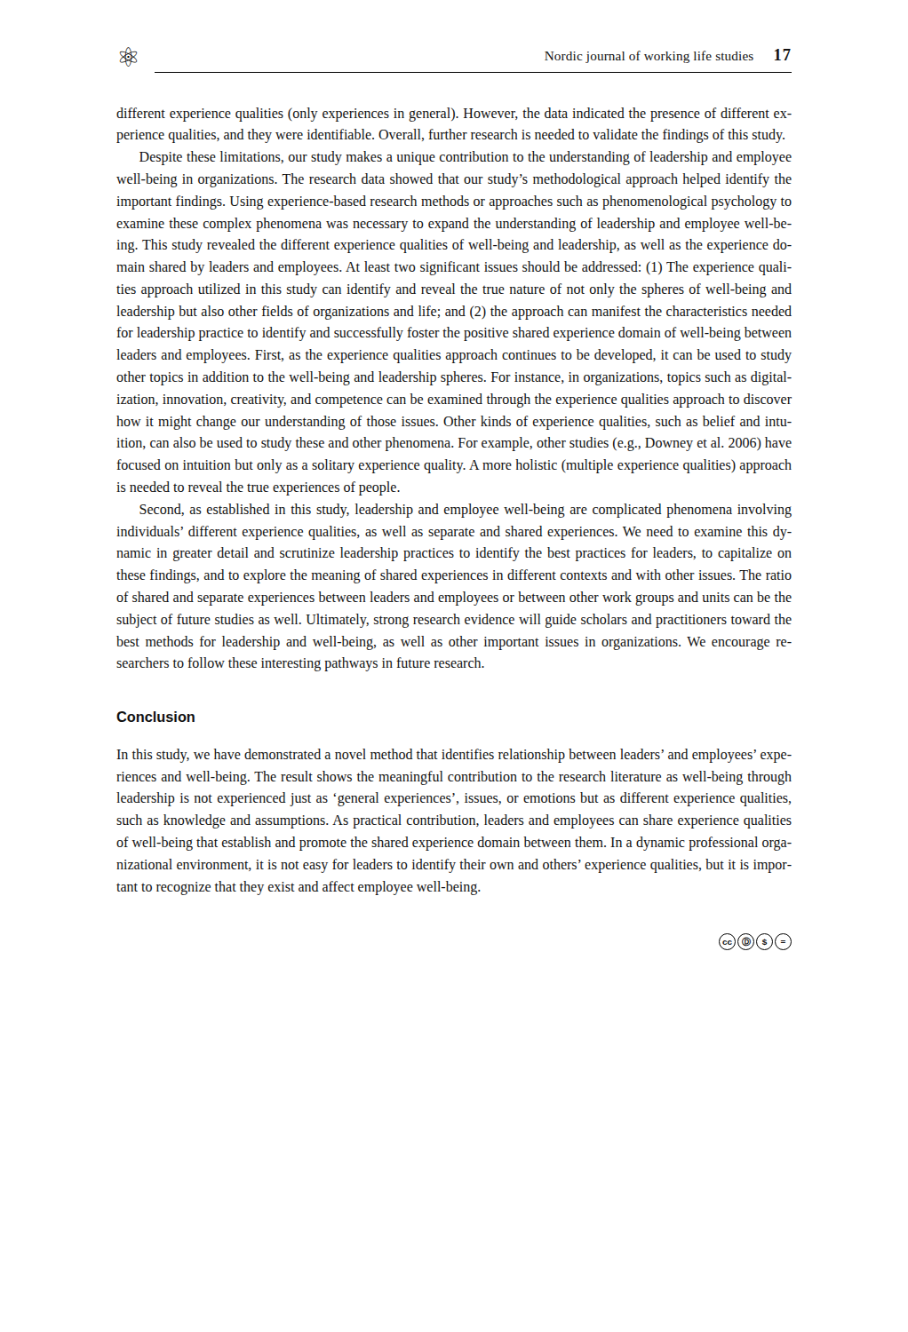⚛
Nordic journal of working life studies 17
different experience qualities (only experiences in general). However, the data indicated the presence of different experience qualities, and they were identifiable. Overall, further research is needed to validate the findings of this study.
Despite these limitations, our study makes a unique contribution to the understanding of leadership and employee well-being in organizations. The research data showed that our study’s methodological approach helped identify the important findings. Using experience-based research methods or approaches such as phenomenological psychology to examine these complex phenomena was necessary to expand the understanding of leadership and employee well-being. This study revealed the different experience qualities of well-being and leadership, as well as the experience domain shared by leaders and employees. At least two significant issues should be addressed: (1) The experience qualities approach utilized in this study can identify and reveal the true nature of not only the spheres of well-being and leadership but also other fields of organizations and life; and (2) the approach can manifest the characteristics needed for leadership practice to identify and successfully foster the positive shared experience domain of well-being between leaders and employees. First, as the experience qualities approach continues to be developed, it can be used to study other topics in addition to the well-being and leadership spheres. For instance, in organizations, topics such as digitalization, innovation, creativity, and competence can be examined through the experience qualities approach to discover how it might change our understanding of those issues. Other kinds of experience qualities, such as belief and intuition, can also be used to study these and other phenomena. For example, other studies (e.g., Downey et al. 2006) have focused on intuition but only as a solitary experience quality. A more holistic (multiple experience qualities) approach is needed to reveal the true experiences of people.
Second, as established in this study, leadership and employee well-being are complicated phenomena involving individuals’ different experience qualities, as well as separate and shared experiences. We need to examine this dynamic in greater detail and scrutinize leadership practices to identify the best practices for leaders, to capitalize on these findings, and to explore the meaning of shared experiences in different contexts and with other issues. The ratio of shared and separate experiences between leaders and employees or between other work groups and units can be the subject of future studies as well. Ultimately, strong research evidence will guide scholars and practitioners toward the best methods for leadership and well-being, as well as other important issues in organizations. We encourage researchers to follow these interesting pathways in future research.
Conclusion
In this study, we have demonstrated a novel method that identifies relationship between leaders’ and employees’ experiences and well-being. The result shows the meaningful contribution to the research literature as well-being through leadership is not experienced just as ‘general experiences’, issues, or emotions but as different experience qualities, such as knowledge and assumptions. As practical contribution, leaders and employees can share experience qualities of well-being that establish and promote the shared experience domain between them. In a dynamic professional organizational environment, it is not easy for leaders to identify their own and others’ experience qualities, but it is important to recognize that they exist and affect employee well-being.
ccⒹ$=